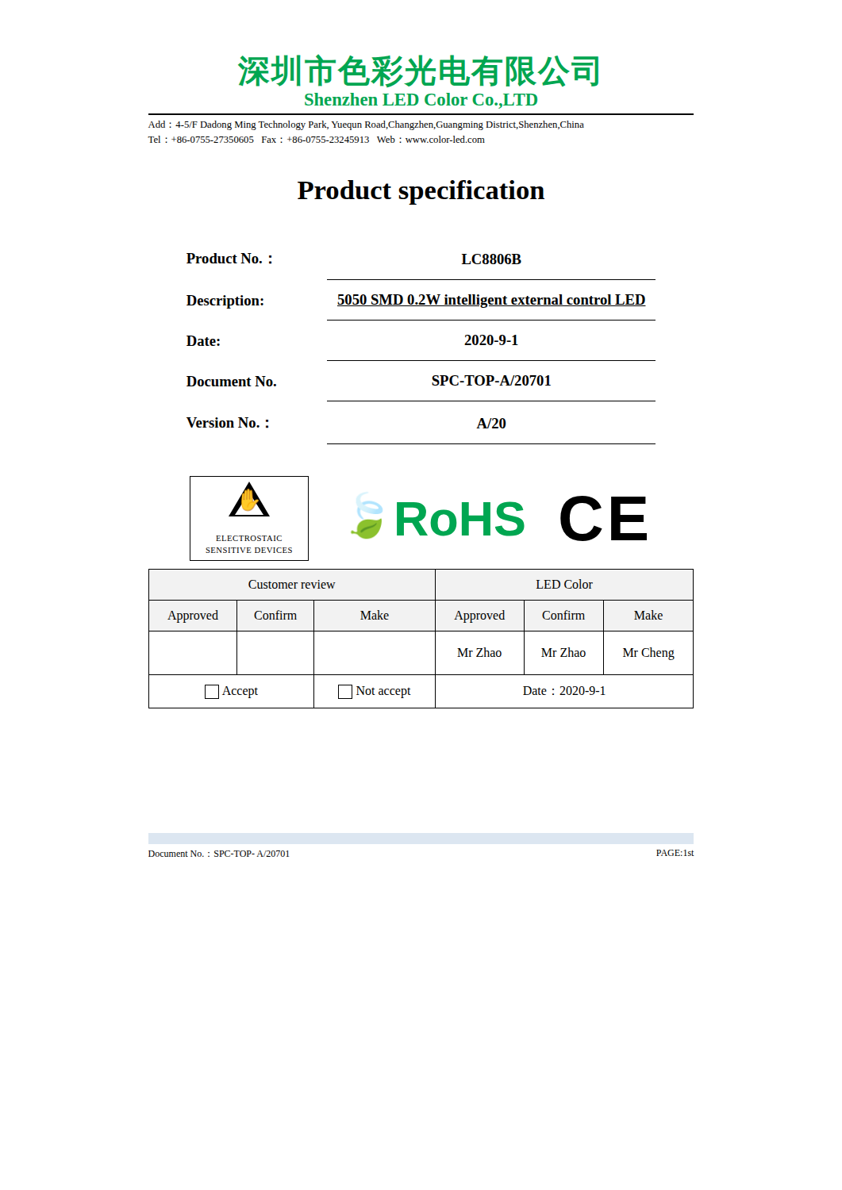深圳市色彩光电有限公司
Shenzhen LED Color Co.,LTD
Add：4-5/F Dadong Ming Technology Park, Yuequn Road,Changzhen,Guangming District,Shenzhen,China
Tel：+86-0755-27350605 Fax：+86-0755-23245913 Web：www.color-led.com
Product specification
| Product No.： | LC8806B |
| Description: | 5050 SMD 0.2W intelligent external control LED |
| Date: | 2020-9-1 |
| Document No. | SPC-TOP-A/20701 |
| Version No.： | A/20 |
✋
ELECTROSTAIC
SENSITIVE DEVICES
🍃RoHS
CE
| Customer review | LED Color |
| --- | --- |
| Approved | Confirm | Make | Approved | Confirm | Make |
| | | | Mr Zhao | Mr Zhao | Mr Cheng |
| Accept | Not accept | Date：2020-9-1 |
Document No.：SPC-TOP- A/20701 PAGE:1st